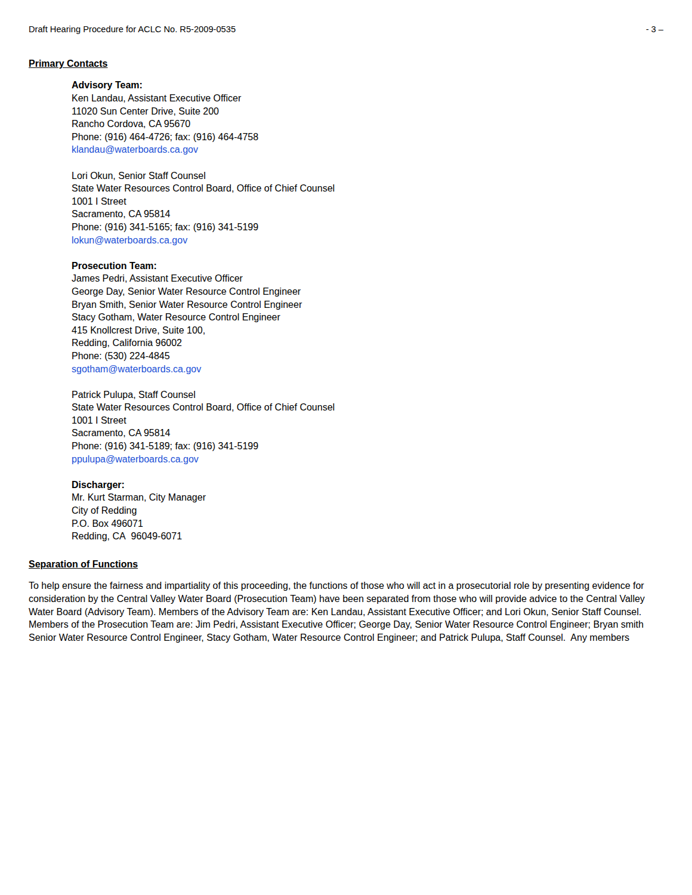Draft Hearing Procedure for ACLC No. R5-2009-0535 - 3 –
Primary Contacts
Advisory Team:
Ken Landau, Assistant Executive Officer
11020 Sun Center Drive, Suite 200
Rancho Cordova, CA 95670
Phone: (916) 464-4726; fax: (916) 464-4758
klandau@waterboards.ca.gov
Lori Okun, Senior Staff Counsel
State Water Resources Control Board, Office of Chief Counsel
1001 I Street
Sacramento, CA 95814
Phone: (916) 341-5165; fax: (916) 341-5199
lokun@waterboards.ca.gov
Prosecution Team:
James Pedri, Assistant Executive Officer
George Day, Senior Water Resource Control Engineer
Bryan Smith, Senior Water Resource Control Engineer
Stacy Gotham, Water Resource Control Engineer
415 Knollcrest Drive, Suite 100,
Redding, California 96002
Phone: (530) 224-4845
sgotham@waterboards.ca.gov
Patrick Pulupa, Staff Counsel
State Water Resources Control Board, Office of Chief Counsel
1001 I Street
Sacramento, CA 95814
Phone: (916) 341-5189; fax: (916) 341-5199
ppulupa@waterboards.ca.gov
Discharger:
Mr. Kurt Starman, City Manager
City of Redding
P.O. Box 496071
Redding, CA 96049-6071
Separation of Functions
To help ensure the fairness and impartiality of this proceeding, the functions of those who will act in a prosecutorial role by presenting evidence for consideration by the Central Valley Water Board (Prosecution Team) have been separated from those who will provide advice to the Central Valley Water Board (Advisory Team). Members of the Advisory Team are: Ken Landau, Assistant Executive Officer; and Lori Okun, Senior Staff Counsel. Members of the Prosecution Team are: Jim Pedri, Assistant Executive Officer; George Day, Senior Water Resource Control Engineer; Bryan smith Senior Water Resource Control Engineer, Stacy Gotham, Water Resource Control Engineer; and Patrick Pulupa, Staff Counsel. Any members